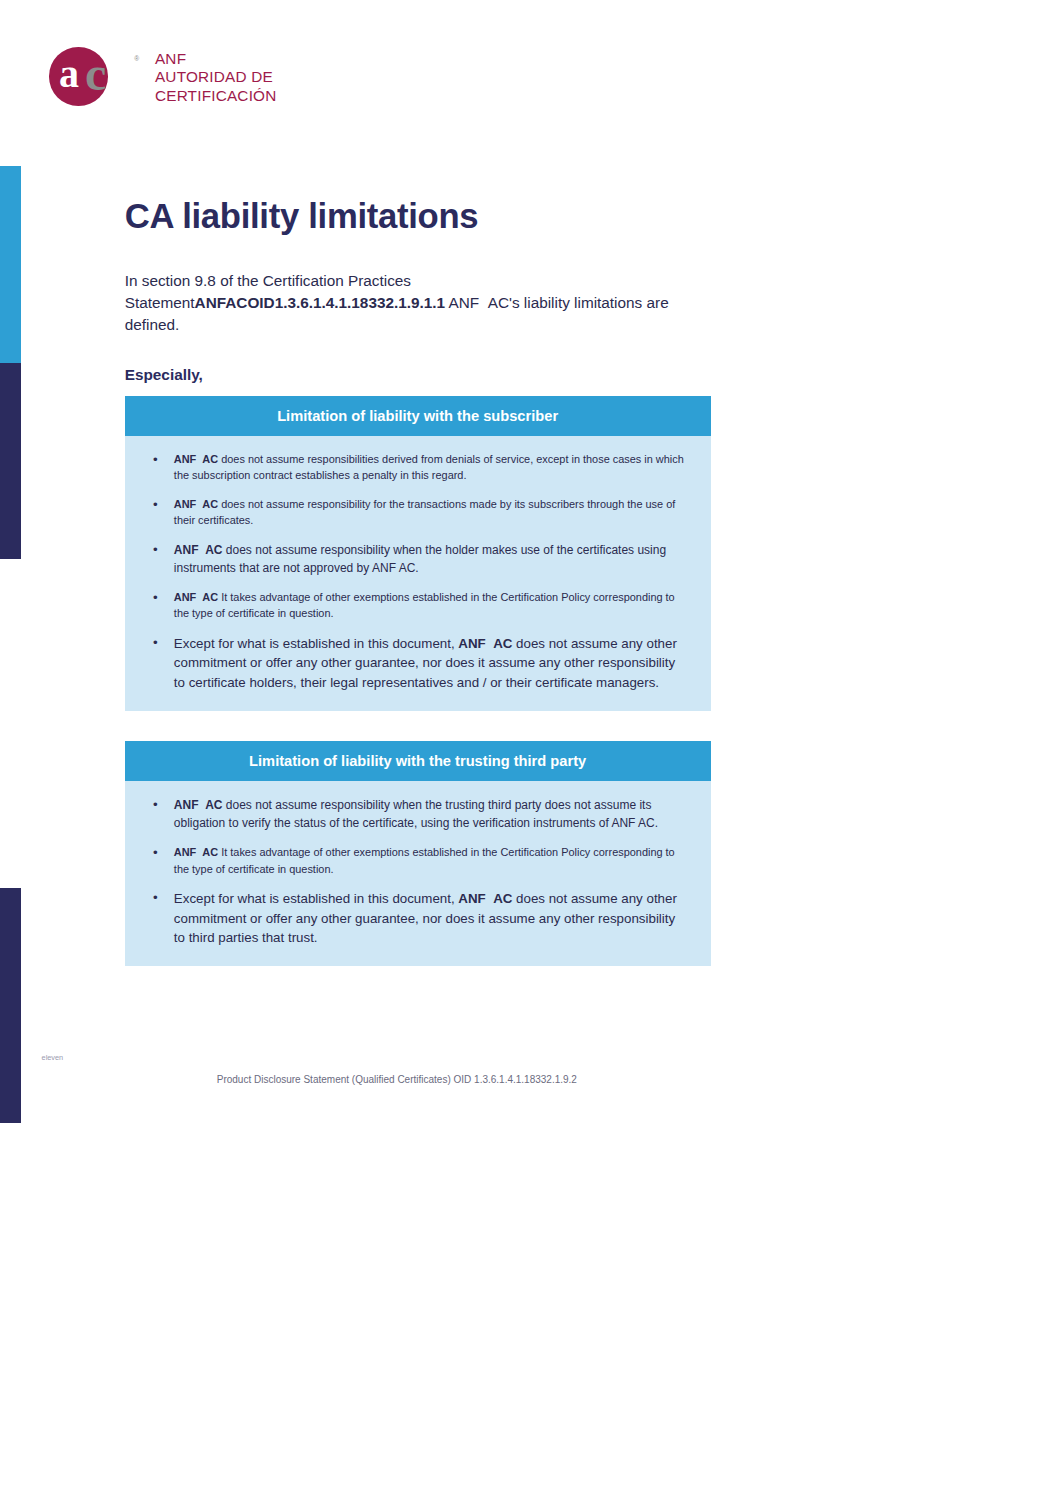a
c
®
ANF
AUTORIDAD DE
CERTIFICACIÓN
CA liability limitations
In section 9.8 of the Certification Practices StatementANFACOID1.3.6.1.4.1.18332.1.9.1.1 ANF AC's liability limitations are defined.
Especially,
Limitation of liability with the subscriber
ANF AC does not assume responsibilities derived from denials of service, except in those cases in which the subscription contract establishes a penalty in this regard.
ANF AC does not assume responsibility for the transactions made by its subscribers through the use of their certificates.
ANF AC does not assume responsibility when the holder makes use of the certificates using instruments that are not approved by ANF AC.
ANF AC It takes advantage of other exemptions established in the Certification Policy corresponding to the type of certificate in question.
Except for what is established in this document, ANF AC does not assume any other commitment or offer any other guarantee, nor does it assume any other responsibility to certificate holders, their legal representatives and / or their certificate managers.
Limitation of liability with the trusting third party
ANF AC does not assume responsibility when the trusting third party does not assume its obligation to verify the status of the certificate, using the verification instruments of ANF AC.
ANF AC It takes advantage of other exemptions established in the Certification Policy corresponding to the type of certificate in question.
Except for what is established in this document, ANF AC does not assume any other commitment or offer any other guarantee, nor does it assume any other responsibility to third parties that trust.
eleven
Product Disclosure Statement (Qualified Certificates) OID 1.3.6.1.4.1.18332.1.9.2